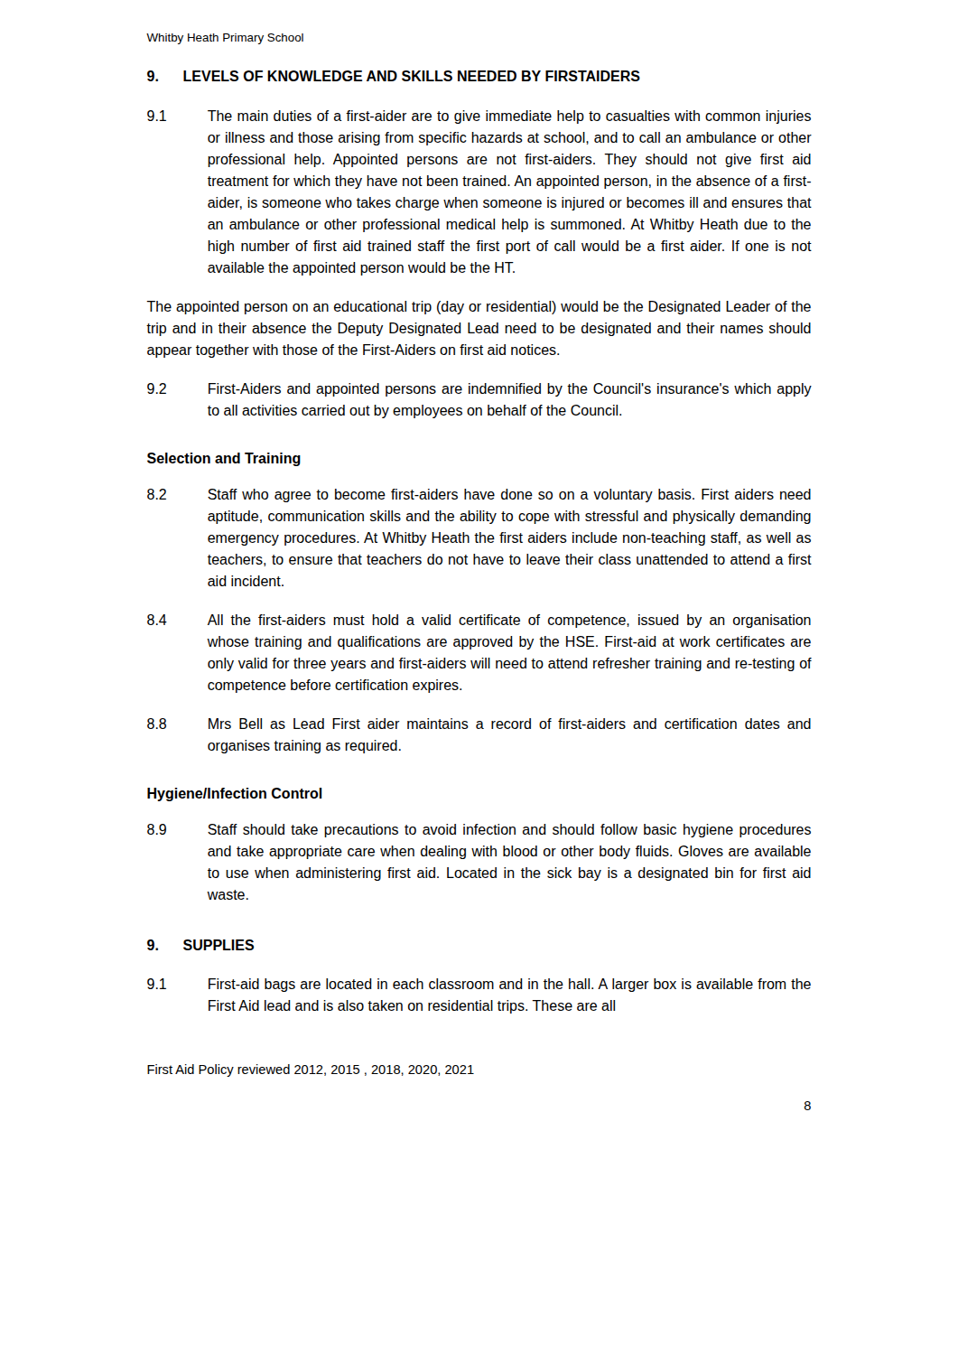Whitby Heath Primary School
9. Levels of knowledge and skills needed by firstaiders
9.1
The main duties of a first-aider are to give immediate help to casualties with common injuries or illness and those arising from specific hazards at school, and to call an ambulance or other professional help. Appointed persons are not first-aiders. They should not give first aid treatment for which they have not been trained. An appointed person, in the absence of a first-aider, is someone who takes charge when someone is injured or becomes ill and ensures that an ambulance or other professional medical help is summoned. At Whitby Heath due to the high number of first aid trained staff the first port of call would be a first aider. If one is not available the appointed person would be the HT.
The appointed person on an educational trip (day or residential) would be the Designated Leader of the trip and in their absence the Deputy Designated Lead need to be designated and their names should appear together with those of the First-Aiders on first aid notices.
9.2
First-Aiders and appointed persons are indemnified by the Council's insurance's which apply to all activities carried out by employees on behalf of the Council.
Selection and Training
8.2
Staff who agree to become first-aiders have done so on a voluntary basis. First aiders need aptitude, communication skills and the ability to cope with stressful and physically demanding emergency procedures. At Whitby Heath the first aiders include non-teaching staff, as well as teachers, to ensure that teachers do not have to leave their class unattended to attend a first aid incident.
8.4
All the first-aiders must hold a valid certificate of competence, issued by an organisation whose training and qualifications are approved by the HSE. First-aid at work certificates are only valid for three years and first-aiders will need to attend refresher training and re-testing of competence before certification expires.
8.8
Mrs Bell as Lead First aider maintains a record of first-aiders and certification dates and organises training as required.
Hygiene/Infection Control
8.9
Staff should take precautions to avoid infection and should follow basic hygiene procedures and take appropriate care when dealing with blood or other body fluids. Gloves are available to use when administering first aid. Located in the sick bay is a designated bin for first aid waste.
9. Supplies
9.1
First-aid bags are located in each classroom and in the hall. A larger box is available from the First Aid lead and is also taken on residential trips. These are all
First Aid Policy reviewed 2012, 2015 , 2018, 2020, 2021
8